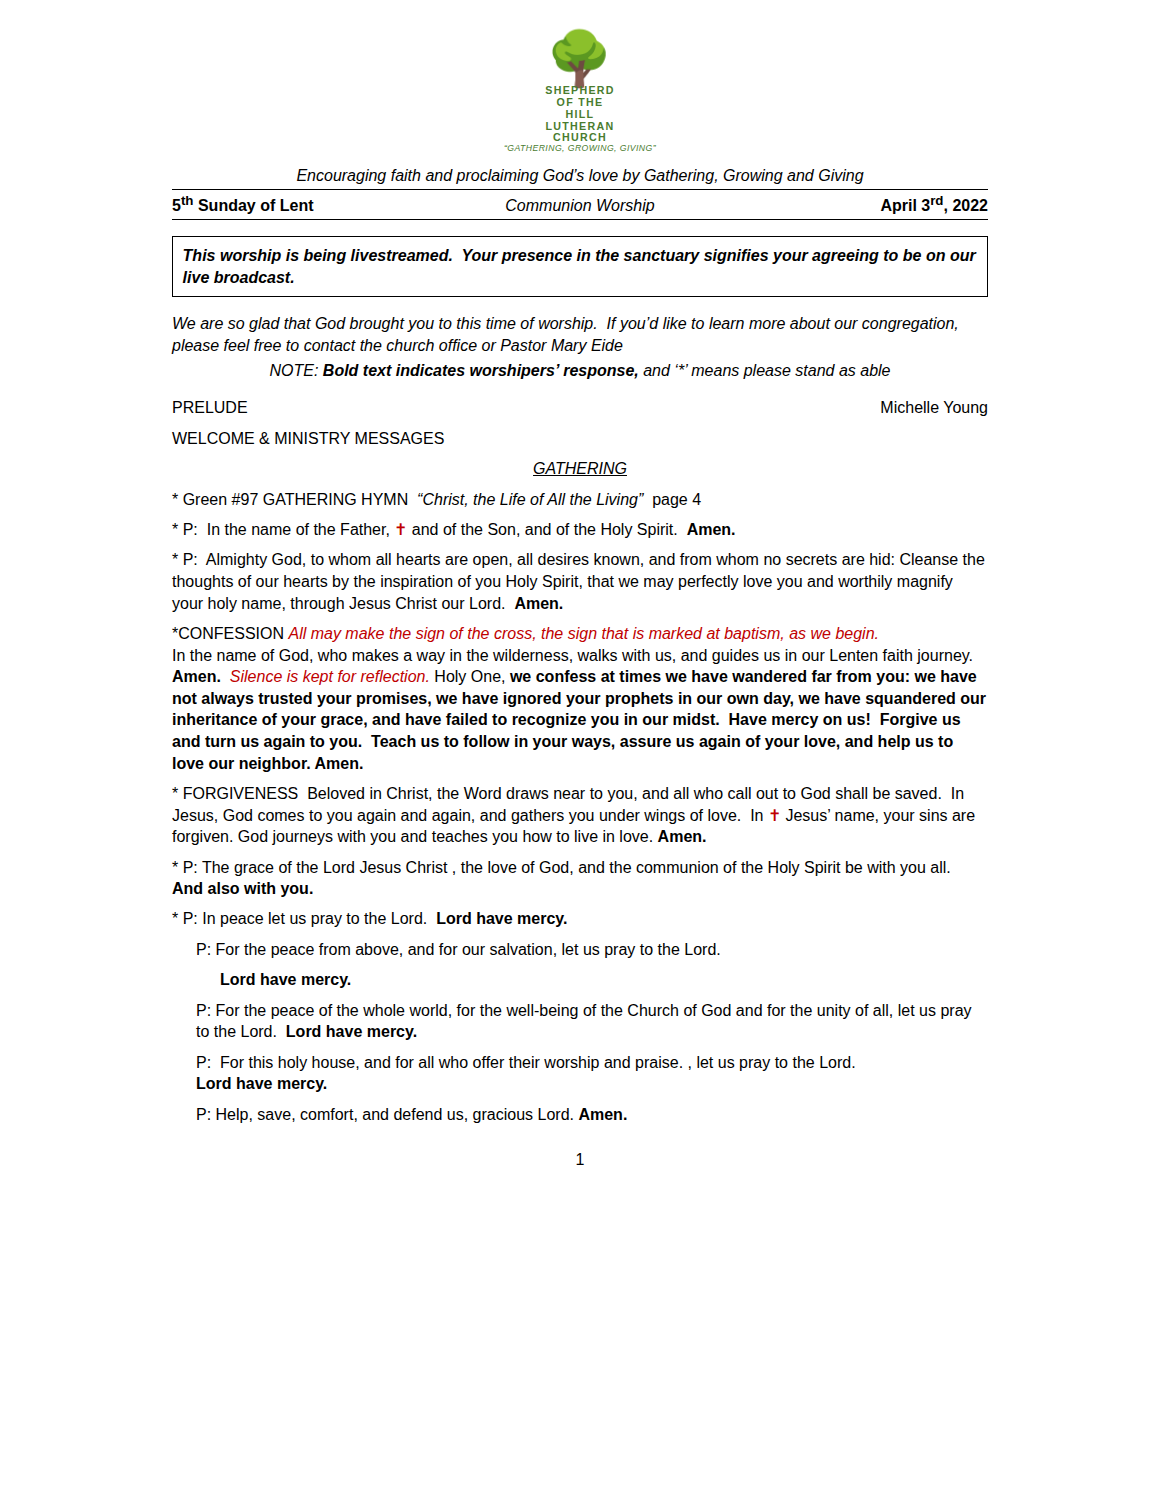🌳
SHEPHERD
OF THE
HILL
LUTHERAN
CHURCH
“GATHERING, GROWING, GIVING”
Encouraging faith and proclaiming God’s love by Gathering, Growing and Giving
| 5 th Sunday of Lent | Communion Worship | April 3 rd , 2022 |
This worship is being livestreamed. Your presence in the sanctuary signifies your agreeing to be on our live broadcast.
We are so glad that God brought you to this time of worship. If you’d like to learn more about our congregation, please feel free to contact the church office or Pastor Mary Eide
NOTE: Bold text indicates worshipers’ response, and ‘*’ means please stand as able
PRELUDE Michelle Young
WELCOME & MINISTRY MESSAGES
GATHERING
* Green #97 GATHERING HYMN “Christ, the Life of All the Living” page 4
* P: In the name of the Father, ✝ and of the Son, and of the Holy Spirit. Amen.
* P: Almighty God, to whom all hearts are open, all desires known, and from whom no secrets are hid: Cleanse the thoughts of our hearts by the inspiration of you Holy Spirit, that we may perfectly love you and worthily magnify your holy name, through Jesus Christ our Lord. Amen.
*CONFESSION All may make the sign of the cross, the sign that is marked at baptism, as we begin.
In the name of God, who makes a way in the wilderness, walks with us, and guides us in our Lenten faith journey. Amen. Silence is kept for reflection. Holy One, we confess at times we have wandered far from you: we have not always trusted your promises, we have ignored your prophets in our own day, we have squandered our inheritance of your grace, and have failed to recognize you in our midst. Have mercy on us! Forgive us and turn us again to you. Teach us to follow in your ways, assure us again of your love, and help us to love our neighbor. Amen.
* FORGIVENESS Beloved in Christ, the Word draws near to you, and all who call out to God shall be saved. In Jesus, God comes to you again and again, and gathers you under wings of love. In ✝ Jesus’ name, your sins are forgiven. God journeys with you and teaches you how to live in love. Amen.
* P: The grace of the Lord Jesus Christ , the love of God, and the communion of the Holy Spirit be with you all. And also with you.
* P: In peace let us pray to the Lord. Lord have mercy.
P: For the peace from above, and for our salvation, let us pray to the Lord.
Lord have mercy.
P: For the peace of the whole world, for the well-being of the Church of God and for the unity of all, let us pray to the Lord. Lord have mercy.
P: For this holy house, and for all who offer their worship and praise. , let us pray to the Lord.
Lord have mercy.
P: Help, save, comfort, and defend us, gracious Lord. Amen.
1